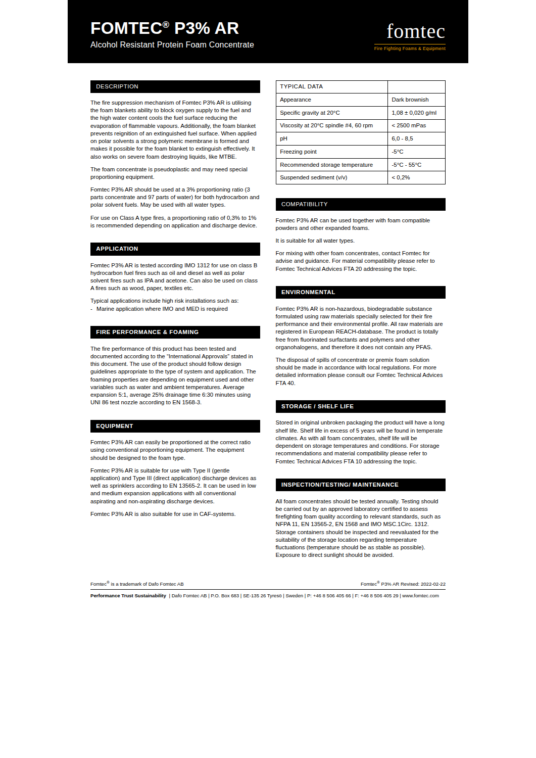FOMTEC® P3% AR
Alcohol Resistant Protein Foam Concentrate
fomtec Fire Fighting Foams & Equipment
Description
The fire suppression mechanism of Fomtec P3% AR is utilising the foam blankets ability to block oxygen supply to the fuel and the high water content cools the fuel surface reducing the evaporation of flammable vapours. Additionally, the foam blanket prevents reignition of an extinguished fuel surface. When applied on polar solvents a strong polymeric membrane is formed and makes it possible for the foam blanket to extinguish effectively. It also works on severe foam destroying liquids, like MTBE.
The foam concentrate is pseudoplastic and may need special proportioning equipment.
Fomtec P3% AR should be used at a 3% proportioning ratio (3 parts concentrate and 97 parts of water) for both hydrocarbon and polar solvent fuels. May be used with all water types.
For use on Class A type fires, a proportioning ratio of 0,3% to 1% is recommended depending on application and discharge device.
Application
Fomtec P3% AR is tested according IMO 1312 for use on class B hydrocarbon fuel fires such as oil and diesel as well as polar solvent fires such as IPA and acetone. Can also be used on class A fires such as wood, paper, textiles etc.
Typical applications include high risk installations such as:
Marine application where IMO and MED is required
Fire Performance & Foaming
The fire performance of this product has been tested and documented according to the “International Approvals” stated in this document. The use of the product should follow design guidelines appropriate to the type of system and application. The foaming properties are depending on equipment used and other variables such as water and ambient temperatures. Average expansion 5:1, average 25% drainage time 6:30 minutes using UNI 86 test nozzle according to EN 1568-3.
Equipment
Fomtec P3% AR can easily be proportioned at the correct ratio using conventional proportioning equipment. The equipment should be designed to the foam type.
Fomtec P3% AR is suitable for use with Type II (gentle application) and Type III (direct application) discharge devices as well as sprinklers according to EN 13565-2. It can be used in low and medium expansion applications with all conventional aspirating and non-aspirating discharge devices.
Fomtec P3% AR is also suitable for use in CAF-systems.
| TYPICAL DATA | |
| --- | --- |
| Appearance | Dark brownish |
| Specific gravity at 20°C | 1,08 ± 0,020 g/ml |
| Viscosity at 20°C spindle #4, 60 rpm | < 2500 mPas |
| pH | 6,0 - 8,5 |
| Freezing point | -5°C |
| Recommended storage temperature | -5°C - 55°C |
| Suspended sediment (v/v) | < 0,2% |
Compatibility
Fomtec P3% AR can be used together with foam compatible powders and other expanded foams.
It is suitable for all water types.
For mixing with other foam concentrates, contact Fomtec for advise and guidance. For material compatibility please refer to Fomtec Technical Advices FTA 20 addressing the topic.
Environmental
Fomtec P3% AR is non-hazardous, biodegradable substance formulated using raw materials specially selected for their fire performance and their environmental profile. All raw materials are registered in European REACH-database. The product is totally free from fluorinated surfactants and polymers and other organohalogens, and therefore it does not contain any PFAS.
The disposal of spills of concentrate or premix foam solution should be made in accordance with local regulations. For more detailed information please consult our Fomtec Technical Advices FTA 40.
Storage / Shelf Life
Stored in original unbroken packaging the product will have a long shelf life. Shelf life in excess of 5 years will be found in temperate climates. As with all foam concentrates, shelf life will be dependent on storage temperatures and conditions. For storage recommendations and material compatibility please refer to Fomtec Technical Advices FTA 10 addressing the topic.
Inspection/Testing/ Maintenance
All foam concentrates should be tested annually. Testing should be carried out by an approved laboratory certified to assess firefighting foam quality according to relevant standards, such as NFPA 11, EN 13565-2, EN 1568 and IMO MSC.1Circ. 1312. Storage containers should be inspected and reevaluated for the suitability of the storage location regarding temperature fluctuations (temperature should be as stable as possible). Exposure to direct sunlight should be avoided.
Fomtec® is a trademark of Dafo Fomtec AB Fomtec® P3% AR Revised: 2022-02-22
Performance Trust Sustainability | Dafo Fomtec AB | P.O. Box 683 | SE-135 26 Tyresö | Sweden | P: +46 8 506 405 66 | F: +46 8 506 405 29 | www.fomtec.com